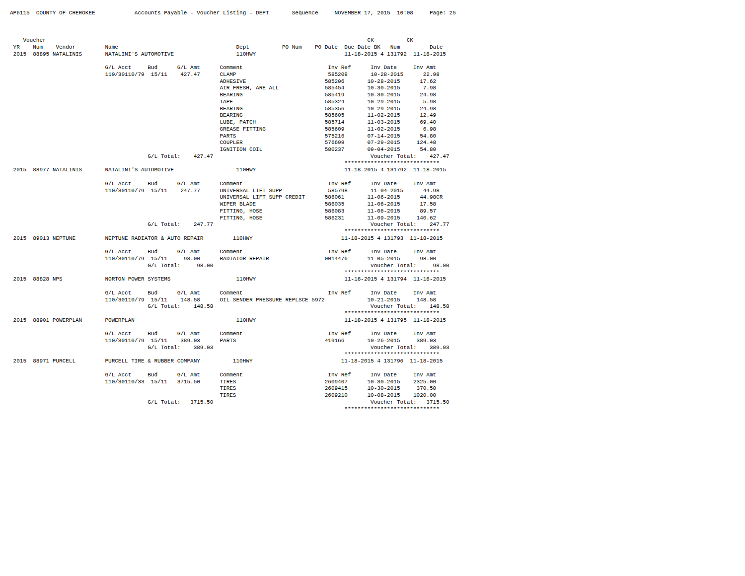AP6115  COUNTY OF CHEROKEE            Accounts Payable - Voucher Listing - DEPT       Sequence     NOVEMBER 17, 2015  10:08     Page: 25



    Voucher                                                                                                  CK          CK
 YR    Num    Vendor         Name                                    Dept          PO Num    PO Date  Due Date BK   Num         Date
 2015  88895 NATALINIS       NATALINI'S AUTOMOTIVE                   110HWY                           11-18-2015 4 131792  11-18-2015

                             G/L Acct     Bud      G/L Amt      Comment                          Inv Ref      Inv Date     Inv Amt
                             110/30110/79  15/11    427.47      CLAMP                            585208       10-28-2015      22.98
                                                                ADHESIVE                        585206       10-28-2015      17.62
                                                                AIR FRESH, ARE ALL              585454       10-30-2015       7.98
                                                                BEARING                         585419       10-30-2015      24.98
                                                                TAPE                            585324       10-29-2015       5.98
                                                                BEARING                         585356       10-29-2015      24.98
                                                                BEARING                         585605       11-02-2015      12.49
                                                                LUBE, PATCH                     585714       11-03-2015      69.40
                                                                GREASE FITTING                  585609       11-02-2015       6.98
                                                                PARTS                           575216       07-14-2015      54.80
                                                                COUPLER                         576699       07-29-2015     124.48
                                                                IGNITION COIL                   580237       09-04-2015      54.80
                                          G/L Total:    427.47                                                Voucher Total:    427.47
                                                                                                      *****************************
 2015  88977 NATALINIS       NATALINI'S AUTOMOTIVE                   110HWY                           11-18-2015 4 131792  11-18-2015

                             G/L Acct     Bud      G/L Amt      Comment                          Inv Ref      Inv Date     Inv Amt
                             110/30110/79  15/11    247.77      UNIVERSAL LIFT SUPP              585798       11-04-2015      44.98
                                                                UNIVERSAL LIFT SUPP CREDIT      586061       11-06-2015      44.98CR
                                                                WIPER BLADE                     586035       11-06-2015      17.58
                                                                FITTING, HOSE                   586083       11-06-2015      89.57
                                                                FITTING, HOSE                   586231       11-09-2015     140.62
                                          G/L Total:    247.77                                                Voucher Total:    247.77
                                                                                                      *****************************
 2015  89013 NEPTUNE         NEPTUNE RADIATOR & AUTO REPAIR         110HWY                           11-18-2015 4 131793  11-18-2015

                             G/L Acct     Bud      G/L Amt      Comment                          Inv Ref      Inv Date     Inv Amt
                             110/30110/79  15/11     98.00      RADIATOR REPAIR                 0014476      11-05-2015      98.00
                                          G/L Total:     98.00                                                Voucher Total:     98.00
                                                                                                      *****************************
 2015  88828 NPS             NORTON POWER SYSTEMS                    110HWY                           11-18-2015 4 131794  11-18-2015

                             G/L Acct     Bud      G/L Amt      Comment                          Inv Ref      Inv Date     Inv Amt
                             110/30110/79  15/11    148.58      OIL SENDER PRESSURE REPLSCE 5972             10-21-2015     148.58
                                          G/L Total:    148.58                                                Voucher Total:    148.58
                                                                                                      *****************************
 2015  88901 POWERPLAN       POWERPLAN                               110HWY                           11-18-2015 4 131795  11-18-2015

                             G/L Acct     Bud      G/L Amt      Comment                          Inv Ref      Inv Date     Inv Amt
                             110/30110/79  15/11    389.03      PARTS                           419166       10-26-2015     389.03
                                          G/L Total:    389.03                                                Voucher Total:    389.03
                                                                                                      *****************************
 2015  88971 PURCELL         PURCELL TIRE & RUBBER COMPANY          110HWY                           11-18-2015 4 131796  11-18-2015

                             G/L Acct     Bud      G/L Amt      Comment                          Inv Ref      Inv Date     Inv Amt
                             110/30110/33  15/11   3715.50      TIRES                           2609407      10-30-2015    2325.00
                                                                TIRES                           2609415      10-30-2015     370.50
                                                                TIRES                           2609210      10-08-2015    1020.00
                                          G/L Total:   3715.50                                                Voucher Total:   3715.50
                                                                                                      *****************************